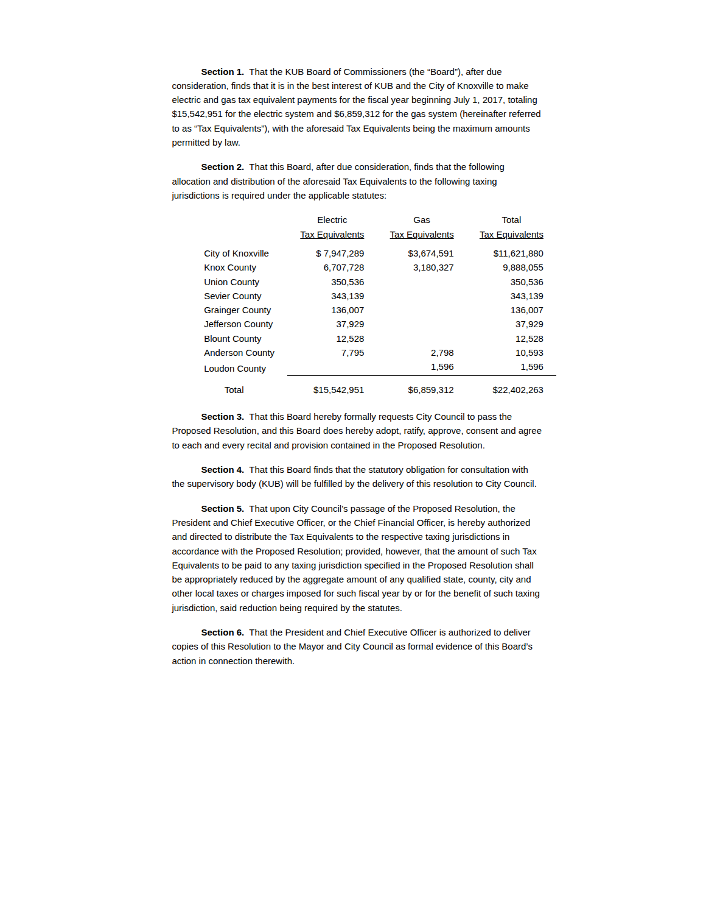Section 1. That the KUB Board of Commissioners (the “Board”), after due consideration, finds that it is in the best interest of KUB and the City of Knoxville to make electric and gas tax equivalent payments for the fiscal year beginning July 1, 2017, totaling $15,542,951 for the electric system and $6,859,312 for the gas system (hereinafter referred to as “Tax Equivalents”), with the aforesaid Tax Equivalents being the maximum amounts permitted by law.
Section 2. That this Board, after due consideration, finds that the following allocation and distribution of the aforesaid Tax Equivalents to the following taxing jurisdictions is required under the applicable statutes:
| | Electric | Gas | Total |
| --- | --- | --- | --- |
| | Tax Equivalents | Tax Equivalents | Tax Equivalents |
| City of Knoxville | $ 7,947,289 | $3,674,591 | $11,621,880 |
| Knox County | 6,707,728 | 3,180,327 | 9,888,055 |
| Union County | 350,536 | | 350,536 |
| Sevier County | 343,139 | | 343,139 |
| Grainger County | 136,007 | | 136,007 |
| Jefferson County | 37,929 | | 37,929 |
| Blount County | 12,528 | | 12,528 |
| Anderson County | 7,795 | 2,798 | 10,593 |
| Loudon County | | 1,596 | 1,596 |
| Total | $15,542,951 | $6,859,312 | $22,402,263 |
Section 3. That this Board hereby formally requests City Council to pass the Proposed Resolution, and this Board does hereby adopt, ratify, approve, consent and agree to each and every recital and provision contained in the Proposed Resolution.
Section 4. That this Board finds that the statutory obligation for consultation with the supervisory body (KUB) will be fulfilled by the delivery of this resolution to City Council.
Section 5. That upon City Council’s passage of the Proposed Resolution, the President and Chief Executive Officer, or the Chief Financial Officer, is hereby authorized and directed to distribute the Tax Equivalents to the respective taxing jurisdictions in accordance with the Proposed Resolution; provided, however, that the amount of such Tax Equivalents to be paid to any taxing jurisdiction specified in the Proposed Resolution shall be appropriately reduced by the aggregate amount of any qualified state, county, city and other local taxes or charges imposed for such fiscal year by or for the benefit of such taxing jurisdiction, said reduction being required by the statutes.
Section 6. That the President and Chief Executive Officer is authorized to deliver copies of this Resolution to the Mayor and City Council as formal evidence of this Board’s action in connection therewith.